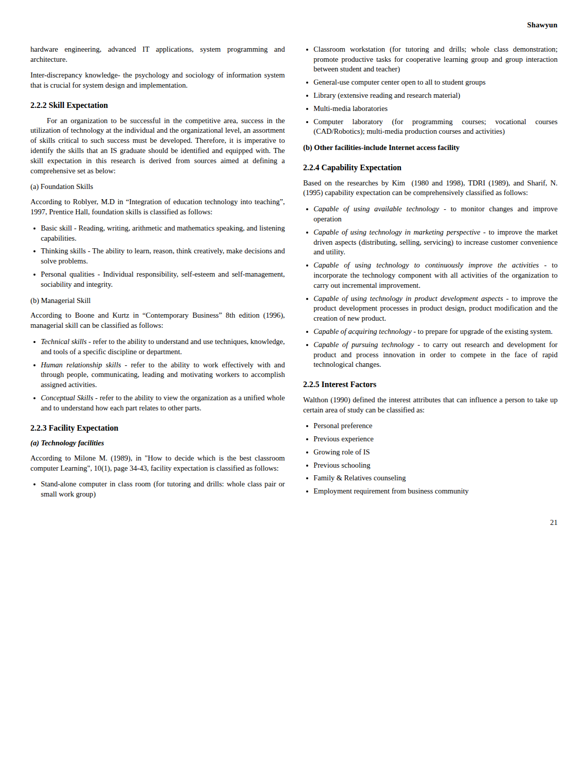Shawyun
hardware engineering, advanced IT applications, system programming and architecture.
Inter-discrepancy knowledge- the psychology and sociology of information system that is crucial for system design and implementation.
2.2.2 Skill Expectation
For an organization to be successful in the competitive area, success in the utilization of technology at the individual and the organizational level, an assortment of skills critical to such success must be developed. Therefore, it is imperative to identify the skills that an IS graduate should be identified and equipped with. The skill expectation in this research is derived from sources aimed at defining a comprehensive set as below:
(a) Foundation Skills
According to Roblyer, M.D in “Integration of education technology into teaching”, 1997, Prentice Hall, foundation skills is classified as follows:
Basic skill - Reading, writing, arithmetic and mathematics speaking, and listening capabilities.
Thinking skills - The ability to learn, reason, think creatively, make decisions and solve problems.
Personal qualities - Individual responsibility, self-esteem and self-management, sociability and integrity.
(b) Managerial Skill
According to Boone and Kurtz in “Contemporary Business” 8th edition (1996), managerial skill can be classified as follows:
Technical skills - refer to the ability to understand and use techniques, knowledge, and tools of a specific discipline or department.
Human relationship skills - refer to the ability to work effectively with and through people, communicating, leading and motivating workers to accomplish assigned activities.
Conceptual Skills - refer to the ability to view the organization as a unified whole and to understand how each part relates to other parts.
2.2.3 Facility Expectation
(a) Technology facilities
According to Milone M. (1989), in "How to decide which is the best classroom computer Learning", 10(1), page 34-43, facility expectation is classified as follows:
Stand-alone computer in class room (for tutoring and drills: whole class pair or small work group)
Classroom workstation (for tutoring and drills; whole class demonstration; promote productive tasks for cooperative learning group and group interaction between student and teacher)
General-use computer center open to all to student groups
Library (extensive reading and research material)
Multi-media laboratories
Computer laboratory (for programming courses; vocational courses (CAD/Robotics); multi-media production courses and activities)
(b) Other facilities-include Internet access facility
2.2.4 Capability Expectation
Based on the researches by Kim (1980 and 1998), TDRI (1989), and Sharif, N. (1995) capability expectation can be comprehensively classified as follows:
Capable of using available technology - to monitor changes and improve operation
Capable of using technology in marketing perspective - to improve the market driven aspects (distributing, selling, servicing) to increase customer convenience and utility.
Capable of using technology to continuously improve the activities - to incorporate the technology component with all activities of the organization to carry out incremental improvement.
Capable of using technology in product development aspects - to improve the product development processes in product design, product modification and the creation of new product.
Capable of acquiring technology - to prepare for upgrade of the existing system.
Capable of pursuing technology - to carry out research and development for product and process innovation in order to compete in the face of rapid technological changes.
2.2.5 Interest Factors
Walthon (1990) defined the interest attributes that can influence a person to take up certain area of study can be classified as:
Personal preference
Previous experience
Growing role of IS
Previous schooling
Family & Relatives counseling
Employment requirement from business community
21